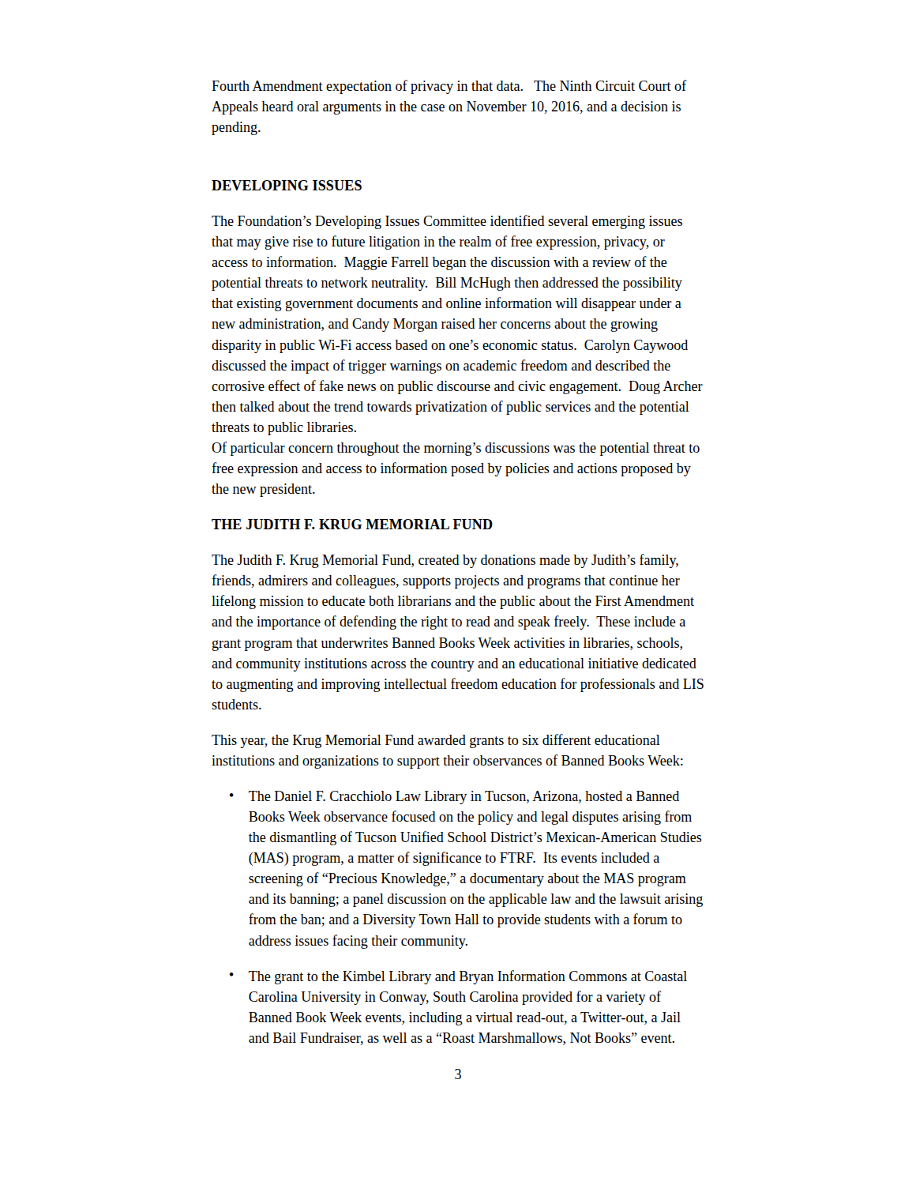Fourth Amendment expectation of privacy in that data. The Ninth Circuit Court of Appeals heard oral arguments in the case on November 10, 2016, and a decision is pending.
DEVELOPING ISSUES
The Foundation’s Developing Issues Committee identified several emerging issues that may give rise to future litigation in the realm of free expression, privacy, or access to information. Maggie Farrell began the discussion with a review of the potential threats to network neutrality. Bill McHugh then addressed the possibility that existing government documents and online information will disappear under a new administration, and Candy Morgan raised her concerns about the growing disparity in public Wi-Fi access based on one’s economic status. Carolyn Caywood discussed the impact of trigger warnings on academic freedom and described the corrosive effect of fake news on public discourse and civic engagement. Doug Archer then talked about the trend towards privatization of public services and the potential threats to public libraries.
Of particular concern throughout the morning’s discussions was the potential threat to free expression and access to information posed by policies and actions proposed by the new president.
THE JUDITH F. KRUG MEMORIAL FUND
The Judith F. Krug Memorial Fund, created by donations made by Judith’s family, friends, admirers and colleagues, supports projects and programs that continue her lifelong mission to educate both librarians and the public about the First Amendment and the importance of defending the right to read and speak freely. These include a grant program that underwrites Banned Books Week activities in libraries, schools, and community institutions across the country and an educational initiative dedicated to augmenting and improving intellectual freedom education for professionals and LIS students.
This year, the Krug Memorial Fund awarded grants to six different educational institutions and organizations to support their observances of Banned Books Week:
The Daniel F. Cracchiolo Law Library in Tucson, Arizona, hosted a Banned Books Week observance focused on the policy and legal disputes arising from the dismantling of Tucson Unified School District’s Mexican-American Studies (MAS) program, a matter of significance to FTRF. Its events included a screening of “Precious Knowledge,” a documentary about the MAS program and its banning; a panel discussion on the applicable law and the lawsuit arising from the ban; and a Diversity Town Hall to provide students with a forum to address issues facing their community.
The grant to the Kimbel Library and Bryan Information Commons at Coastal Carolina University in Conway, South Carolina provided for a variety of Banned Book Week events, including a virtual read-out, a Twitter-out, a Jail and Bail Fundraiser, as well as a “Roast Marshmallows, Not Books” event.
3